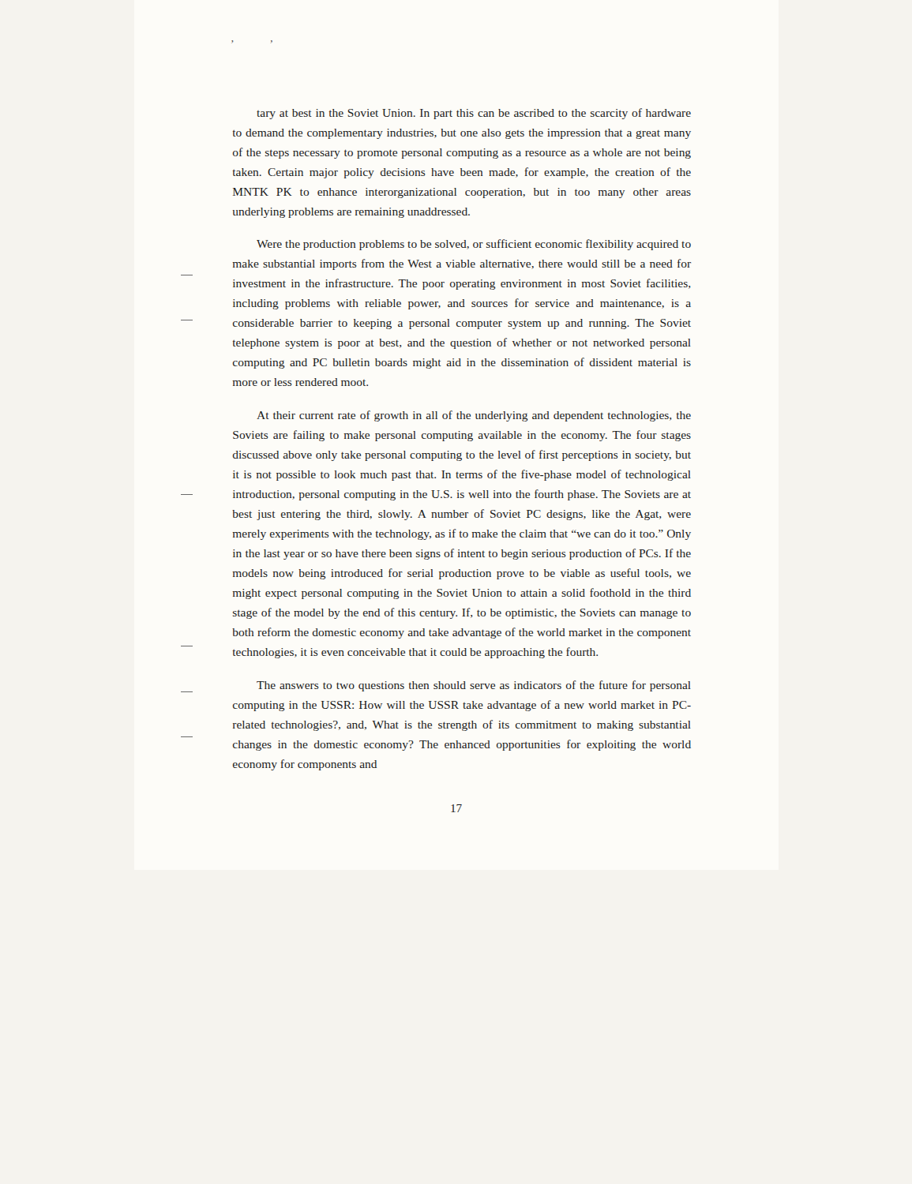, ,
tary at best in the Soviet Union. In part this can be ascribed to the scarcity of hardware to demand the complementary industries, but one also gets the impression that a great many of the steps necessary to promote personal computing as a resource as a whole are not being taken. Certain major policy decisions have been made, for example, the creation of the MNTK PK to enhance interorganizational cooperation, but in too many other areas underlying problems are remaining unaddressed.
Were the production problems to be solved, or sufficient economic flexibility acquired to make substantial imports from the West a viable alternative, there would still be a need for investment in the infrastructure. The poor operating environment in most Soviet facilities, including problems with reliable power, and sources for service and maintenance, is a considerable barrier to keeping a personal computer system up and running. The Soviet telephone system is poor at best, and the question of whether or not networked personal computing and PC bulletin boards might aid in the dissemination of dissident material is more or less rendered moot.
At their current rate of growth in all of the underlying and dependent technologies, the Soviets are failing to make personal computing available in the economy. The four stages discussed above only take personal computing to the level of first perceptions in society, but it is not possible to look much past that. In terms of the five-phase model of technological introduction, personal computing in the U.S. is well into the fourth phase. The Soviets are at best just entering the third, slowly. A number of Soviet PC designs, like the Agat, were merely experiments with the technology, as if to make the claim that “we can do it too.” Only in the last year or so have there been signs of intent to begin serious production of PCs. If the models now being introduced for serial production prove to be viable as useful tools, we might expect personal computing in the Soviet Union to attain a solid foothold in the third stage of the model by the end of this century. If, to be optimistic, the Soviets can manage to both reform the domestic economy and take advantage of the world market in the component technologies, it is even conceivable that it could be approaching the fourth.
The answers to two questions then should serve as indicators of the future for personal computing in the USSR: How will the USSR take advantage of a new world market in PC-related technologies?, and, What is the strength of its commitment to making substantial changes in the domestic economy? The enhanced opportunities for exploiting the world economy for components and
17